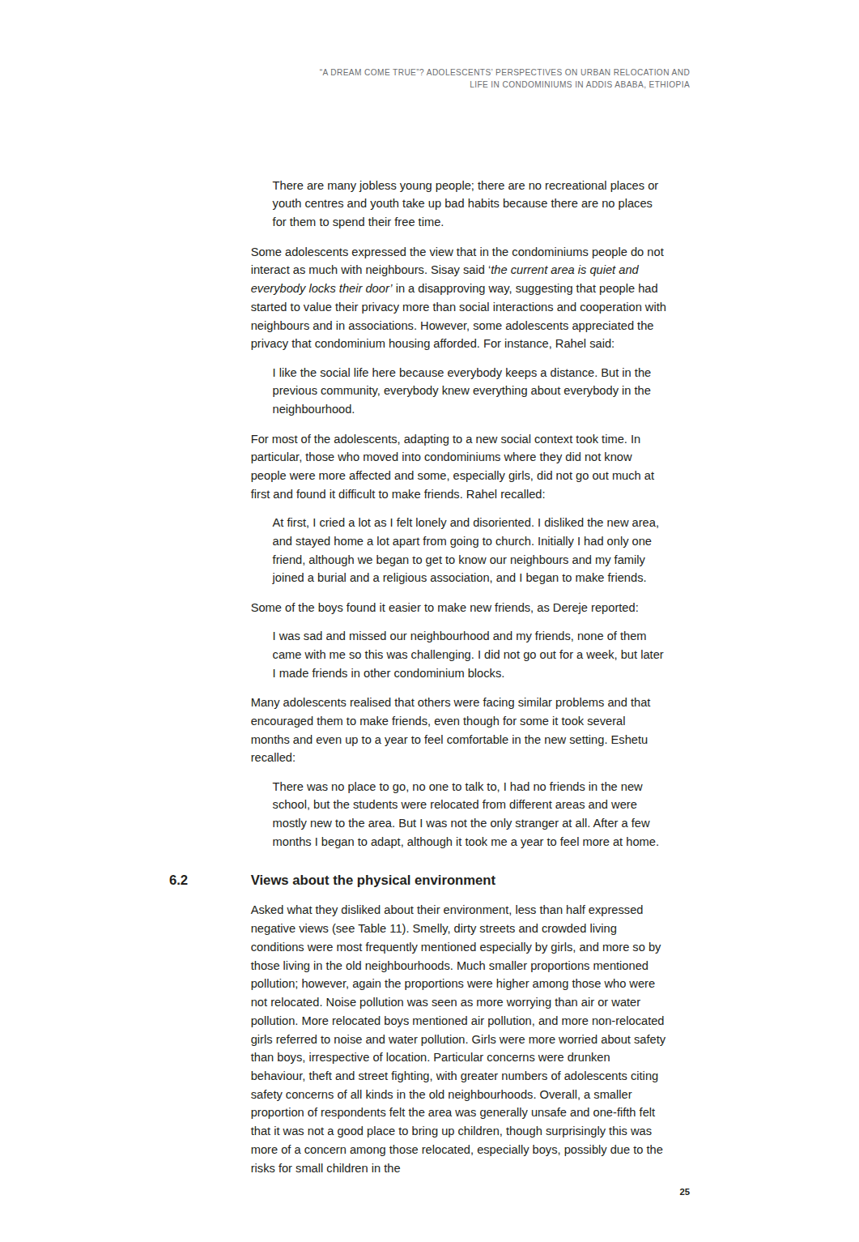“A dream come true”? Adolescents’ perspectives on urban relocation and
life in condominiums in Addis Ababa, Ethiopia
There are many jobless young people; there are no recreational places or youth centres and youth take up bad habits because there are no places for them to spend their free time.
Some adolescents expressed the view that in the condominiums people do not interact as much with neighbours. Sisay said ‘the current area is quiet and everybody locks their door’ in a disapproving way, suggesting that people had started to value their privacy more than social interactions and cooperation with neighbours and in associations. However, some adolescents appreciated the privacy that condominium housing afforded. For instance, Rahel said:
I like the social life here because everybody keeps a distance. But in the previous community, everybody knew everything about everybody in the neighbourhood.
For most of the adolescents, adapting to a new social context took time. In particular, those who moved into condominiums where they did not know people were more affected and some, especially girls, did not go out much at first and found it difficult to make friends. Rahel recalled:
At first, I cried a lot as I felt lonely and disoriented. I disliked the new area, and stayed home a lot apart from going to church. Initially I had only one friend, although we began to get to know our neighbours and my family joined a burial and a religious association, and I began to make friends.
Some of the boys found it easier to make new friends, as Dereje reported:
I was sad and missed our neighbourhood and my friends, none of them came with me so this was challenging. I did not go out for a week, but later I made friends in other condominium blocks.
Many adolescents realised that others were facing similar problems and that encouraged them to make friends, even though for some it took several months and even up to a year to feel comfortable in the new setting. Eshetu recalled:
There was no place to go, no one to talk to, I had no friends in the new school, but the students were relocated from different areas and were mostly new to the area. But I was not the only stranger at all. After a few months I began to adapt, although it took me a year to feel more at home.
6.2
Views about the physical environment
Asked what they disliked about their environment, less than half expressed negative views (see Table 11). Smelly, dirty streets and crowded living conditions were most frequently mentioned especially by girls, and more so by those living in the old neighbourhoods. Much smaller proportions mentioned pollution; however, again the proportions were higher among those who were not relocated. Noise pollution was seen as more worrying than air or water pollution. More relocated boys mentioned air pollution, and more non-relocated girls referred to noise and water pollution. Girls were more worried about safety than boys, irrespective of location. Particular concerns were drunken behaviour, theft and street fighting, with greater numbers of adolescents citing safety concerns of all kinds in the old neighbourhoods. Overall, a smaller proportion of respondents felt the area was generally unsafe and one-fifth felt that it was not a good place to bring up children, though surprisingly this was more of a concern among those relocated, especially boys, possibly due to the risks for small children in the
25